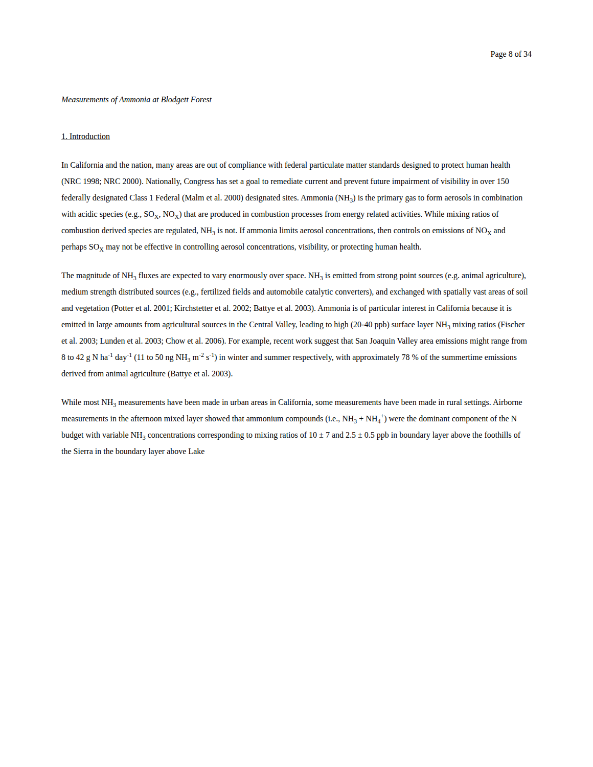Page 8 of 34
Measurements of Ammonia at Blodgett Forest
1. Introduction
In California and the nation, many areas are out of compliance with federal particulate matter standards designed to protect human health (NRC 1998; NRC 2000). Nationally, Congress has set a goal to remediate current and prevent future impairment of visibility in over 150 federally designated Class 1 Federal (Malm et al. 2000) designated sites. Ammonia (NH3) is the primary gas to form aerosols in combination with acidic species (e.g., SOX, NOX) that are produced in combustion processes from energy related activities. While mixing ratios of combustion derived species are regulated, NH3 is not. If ammonia limits aerosol concentrations, then controls on emissions of NOX and perhaps SOX may not be effective in controlling aerosol concentrations, visibility, or protecting human health.
The magnitude of NH3 fluxes are expected to vary enormously over space. NH3 is emitted from strong point sources (e.g. animal agriculture), medium strength distributed sources (e.g., fertilized fields and automobile catalytic converters), and exchanged with spatially vast areas of soil and vegetation (Potter et al. 2001; Kirchstetter et al. 2002; Battye et al. 2003). Ammonia is of particular interest in California because it is emitted in large amounts from agricultural sources in the Central Valley, leading to high (20-40 ppb) surface layer NH3 mixing ratios (Fischer et al. 2003; Lunden et al. 2003; Chow et al. 2006). For example, recent work suggest that San Joaquin Valley area emissions might range from 8 to 42 g N ha-1 day-1 (11 to 50 ng NH3 m-2 s-1) in winter and summer respectively, with approximately 78 % of the summertime emissions derived from animal agriculture (Battye et al. 2003).
While most NH3 measurements have been made in urban areas in California, some measurements have been made in rural settings. Airborne measurements in the afternoon mixed layer showed that ammonium compounds (i.e., NH3 + NH4+) were the dominant component of the N budget with variable NH3 concentrations corresponding to mixing ratios of 10 ± 7 and 2.5 ± 0.5 ppb in boundary layer above the foothills of the Sierra in the boundary layer above Lake